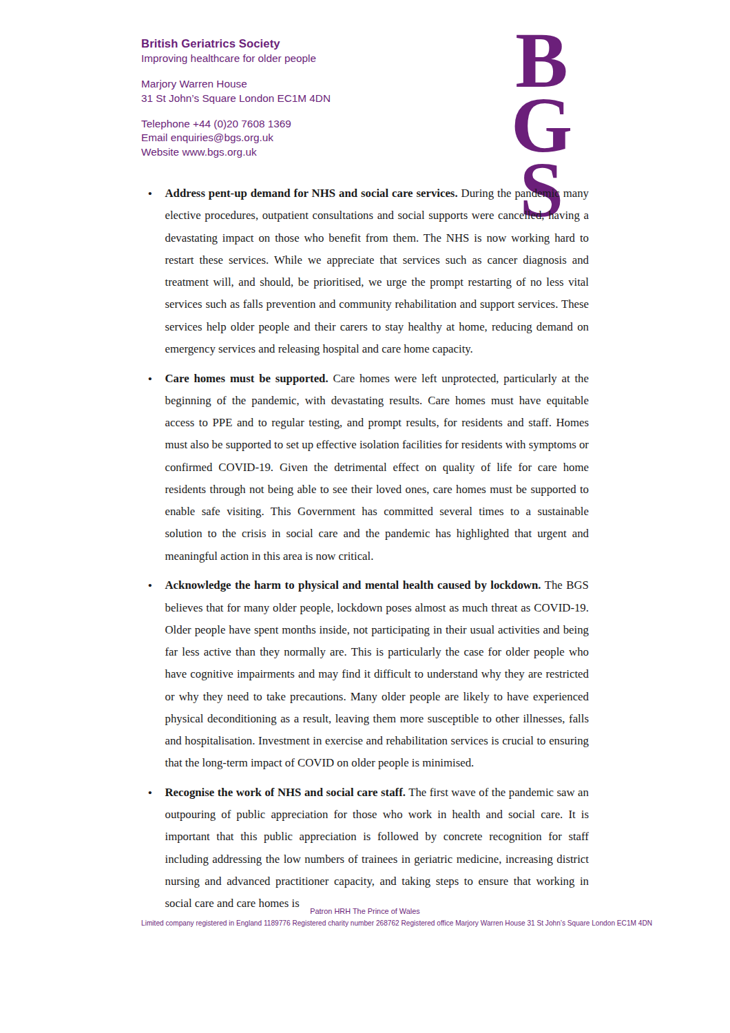BGS
British Geriatrics Society
Improving healthcare for older people
Marjory Warren House
31 St John’s Square London EC1M 4DN
Telephone +44 (0)20 7608 1369
Email enquiries@bgs.org.uk
Website www.bgs.org.uk
Address pent-up demand for NHS and social care services. During the pandemic many elective procedures, outpatient consultations and social supports were cancelled, having a devastating impact on those who benefit from them. The NHS is now working hard to restart these services. While we appreciate that services such as cancer diagnosis and treatment will, and should, be prioritised, we urge the prompt restarting of no less vital services such as falls prevention and community rehabilitation and support services. These services help older people and their carers to stay healthy at home, reducing demand on emergency services and releasing hospital and care home capacity.
Care homes must be supported. Care homes were left unprotected, particularly at the beginning of the pandemic, with devastating results. Care homes must have equitable access to PPE and to regular testing, and prompt results, for residents and staff. Homes must also be supported to set up effective isolation facilities for residents with symptoms or confirmed COVID-19. Given the detrimental effect on quality of life for care home residents through not being able to see their loved ones, care homes must be supported to enable safe visiting. This Government has committed several times to a sustainable solution to the crisis in social care and the pandemic has highlighted that urgent and meaningful action in this area is now critical.
Acknowledge the harm to physical and mental health caused by lockdown. The BGS believes that for many older people, lockdown poses almost as much threat as COVID-19. Older people have spent months inside, not participating in their usual activities and being far less active than they normally are. This is particularly the case for older people who have cognitive impairments and may find it difficult to understand why they are restricted or why they need to take precautions. Many older people are likely to have experienced physical deconditioning as a result, leaving them more susceptible to other illnesses, falls and hospitalisation. Investment in exercise and rehabilitation services is crucial to ensuring that the long-term impact of COVID on older people is minimised.
Recognise the work of NHS and social care staff. The first wave of the pandemic saw an outpouring of public appreciation for those who work in health and social care. It is important that this public appreciation is followed by concrete recognition for staff including addressing the low numbers of trainees in geriatric medicine, increasing district nursing and advanced practitioner capacity, and taking steps to ensure that working in social care and care homes is
Patron HRH The Prince of Wales
Limited company registered in England 1189776 Registered charity number 268762 Registered office Marjory Warren House 31 St John’s Square London EC1M 4DN